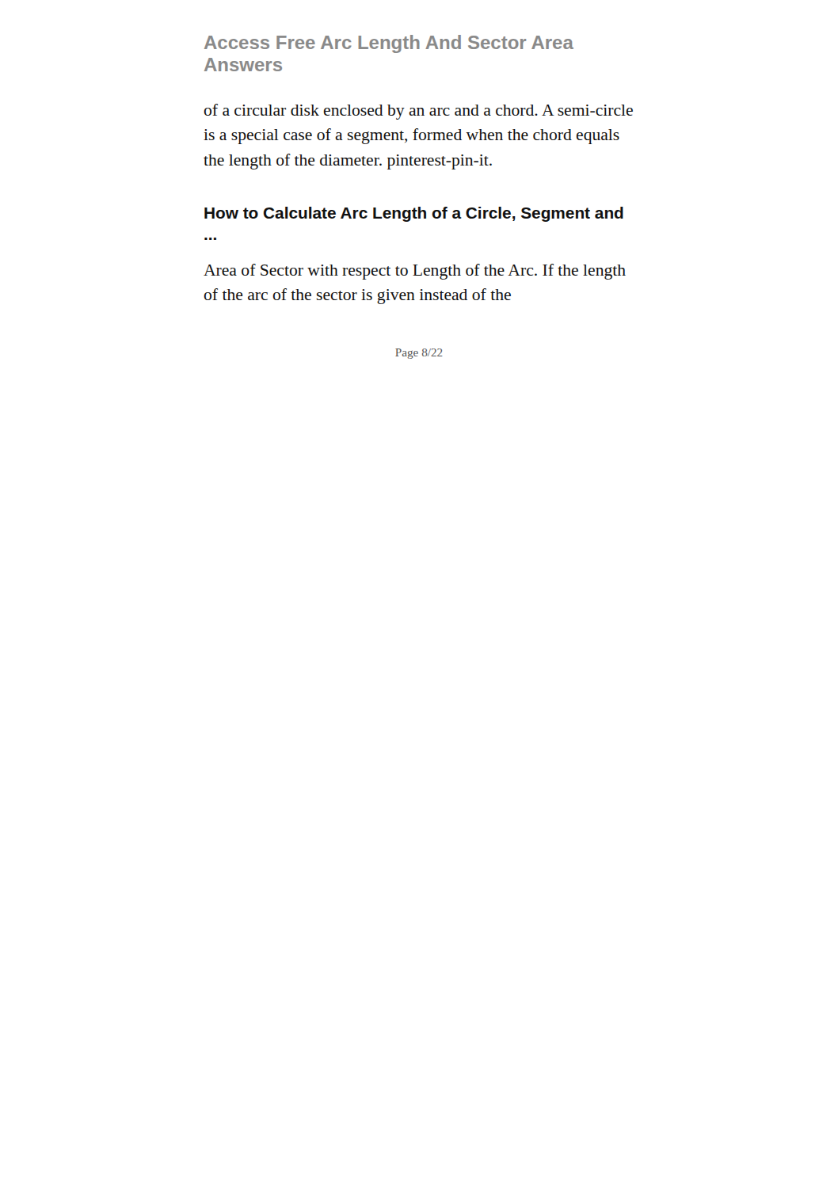Access Free Arc Length And Sector Area Answers
of a circular disk enclosed by an arc and a chord. A semi-circle is a special case of a segment, formed when the chord equals the length of the diameter. pinterest-pin-it.
How to Calculate Arc Length of a Circle, Segment and ...
Area of Sector with respect to Length of the Arc. If the length of the arc of the sector is given instead of the
Page 8/22